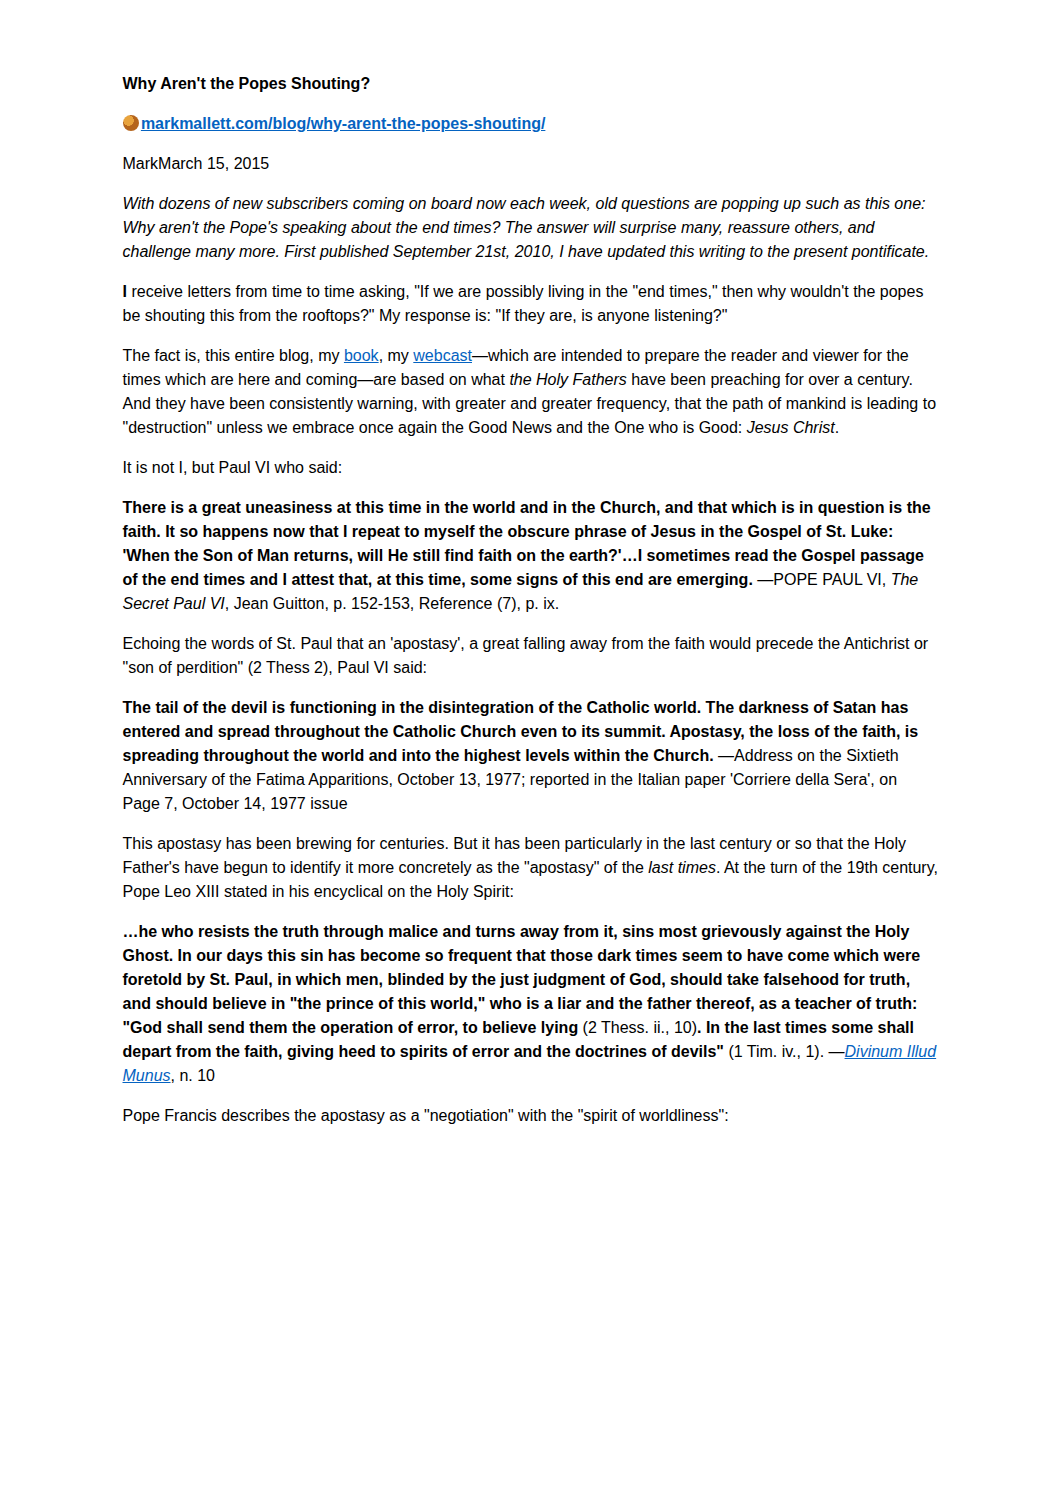Why Aren't the Popes Shouting?
markmallett.com/blog/why-arent-the-popes-shouting/
MarkMarch 15, 2015
With dozens of new subscribers coming on board now each week, old questions are popping up such as this one: Why aren't the Pope's speaking about the end times? The answer will surprise many, reassure others, and challenge many more. First published September 21st, 2010, I have updated this writing to the present pontificate.
I receive letters from time to time asking, "If we are possibly living in the "end times," then why wouldn't the popes be shouting this from the rooftops?" My response is: "If they are, is anyone listening?"
The fact is, this entire blog, my book, my webcast—which are intended to prepare the reader and viewer for the times which are here and coming—are based on what the Holy Fathers have been preaching for over a century. And they have been consistently warning, with greater and greater frequency, that the path of mankind is leading to "destruction" unless we embrace once again the Good News and the One who is Good: Jesus Christ.
It is not I, but Paul VI who said:
There is a great uneasiness at this time in the world and in the Church, and that which is in question is the faith. It so happens now that I repeat to myself the obscure phrase of Jesus in the Gospel of St. Luke: 'When the Son of Man returns, will He still find faith on the earth?'…I sometimes read the Gospel passage of the end times and I attest that, at this time, some signs of this end are emerging. —POPE PAUL VI, The Secret Paul VI, Jean Guitton, p. 152-153, Reference (7), p. ix.
Echoing the words of St. Paul that an 'apostasy', a great falling away from the faith would precede the Antichrist or "son of perdition" (2 Thess 2), Paul VI said:
The tail of the devil is functioning in the disintegration of the Catholic world. The darkness of Satan has entered and spread throughout the Catholic Church even to its summit. Apostasy, the loss of the faith, is spreading throughout the world and into the highest levels within the Church. —Address on the Sixtieth Anniversary of the Fatima Apparitions, October 13, 1977; reported in the Italian paper 'Corriere della Sera', on Page 7, October 14, 1977 issue
This apostasy has been brewing for centuries. But it has been particularly in the last century or so that the Holy Father's have begun to identify it more concretely as the "apostasy" of the last times. At the turn of the 19th century, Pope Leo XIII stated in his encyclical on the Holy Spirit:
…he who resists the truth through malice and turns away from it, sins most grievously against the Holy Ghost. In our days this sin has become so frequent that those dark times seem to have come which were foretold by St. Paul, in which men, blinded by the just judgment of God, should take falsehood for truth, and should believe in "the prince of this world," who is a liar and the father thereof, as a teacher of truth: "God shall send them the operation of error, to believe lying (2 Thess. ii., 10). In the last times some shall depart from the faith, giving heed to spirits of error and the doctrines of devils" (1 Tim. iv., 1). —Divinum Illud Munus, n. 10
Pope Francis describes the apostasy as a "negotiation" with the "spirit of worldliness":